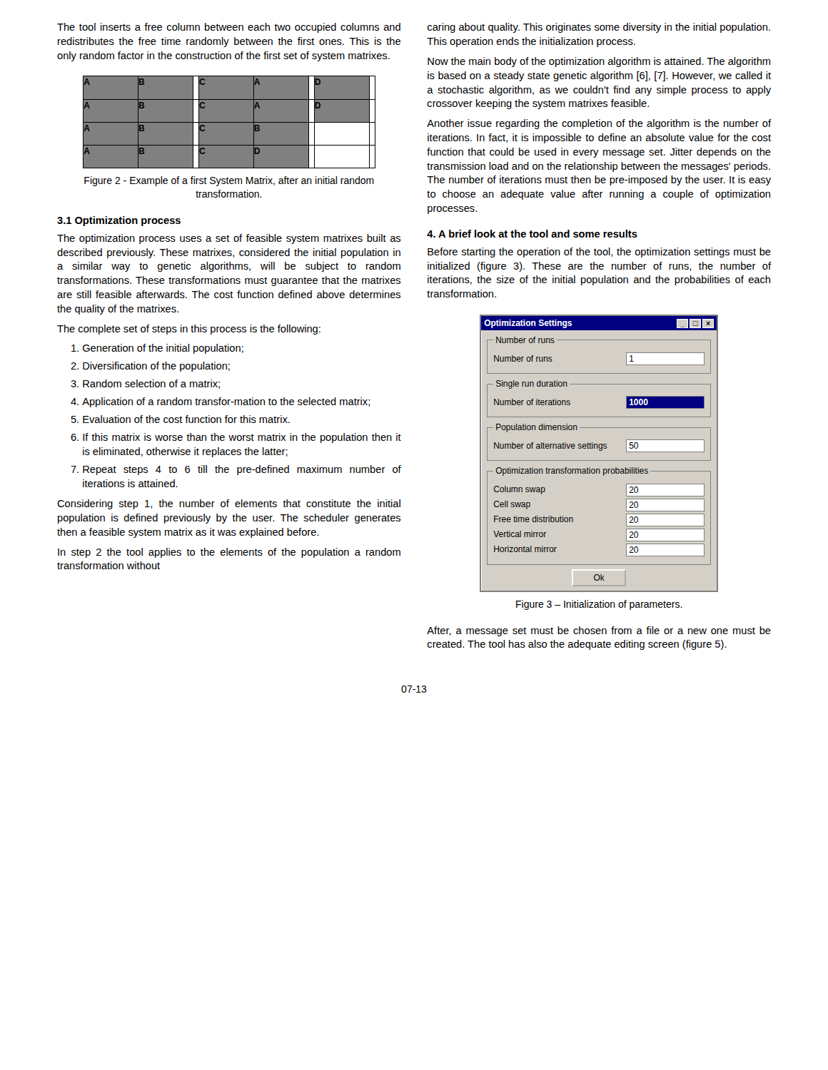The tool inserts a free column between each two occupied columns and redistributes the free time randomly between the first ones. This is the only random factor in the construction of the first set of system matrixes.
| A | B | | C | A | | D | |
| A | B | | C | A | | D | |
| A | B | | C | B | | | |
| A | B | | C | D | | | |
Figure 2 - Example of a first System Matrix, after an initial random transformation.
3.1 Optimization process
The optimization process uses a set of feasible system matrixes built as described previously. These matrixes, considered the initial population in a similar way to genetic algorithms, will be subject to random transformations. These transformations must guarantee that the matrixes are still feasible afterwards. The cost function defined above determines the quality of the matrixes.
The complete set of steps in this process is the following:
Generation of the initial population;
Diversification of the population;
Random selection of a matrix;
Application of a random transfor-mation to the selected matrix;
Evaluation of the cost function for this matrix.
If this matrix is worse than the worst matrix in the population then it is eliminated, otherwise it replaces the latter;
Repeat steps 4 to 6 till the pre-defined maximum number of iterations is attained.
Considering step 1, the number of elements that constitute the initial population is defined previously by the user. The scheduler generates then a feasible system matrix as it was explained before.
In step 2 the tool applies to the elements of the population a random transformation without
caring about quality. This originates some diversity in the initial population. This operation ends the initialization process.
Now the main body of the optimization algorithm is attained. The algorithm is based on a steady state genetic algorithm [6], [7]. However, we called it a stochastic algorithm, as we couldn't find any simple process to apply crossover keeping the system matrixes feasible.
Another issue regarding the completion of the algorithm is the number of iterations. In fact, it is impossible to define an absolute value for the cost function that could be used in every message set. Jitter depends on the transmission load and on the relationship between the messages' periods. The number of iterations must then be pre-imposed by the user. It is easy to choose an adequate value after running a couple of optimization processes.
4. A brief look at the tool and some results
Before starting the operation of the tool, the optimization settings must be initialized (figure 3). These are the number of runs, the number of iterations, the size of the initial population and the probabilities of each transformation.
Optimization Settings _□×
Number of runs
Number of runs
Single run duration
Number of iterations
Population dimension
Number of alternative settings
Optimization transformation probabilities
Column swap
Cell swap
Free time distribution
Vertical mirror
Horizontal mirror
Ok
Figure 3 – Initialization of parameters.
After, a message set must be chosen from a file or a new one must be created. The tool has also the adequate editing screen (figure 5).
07-13